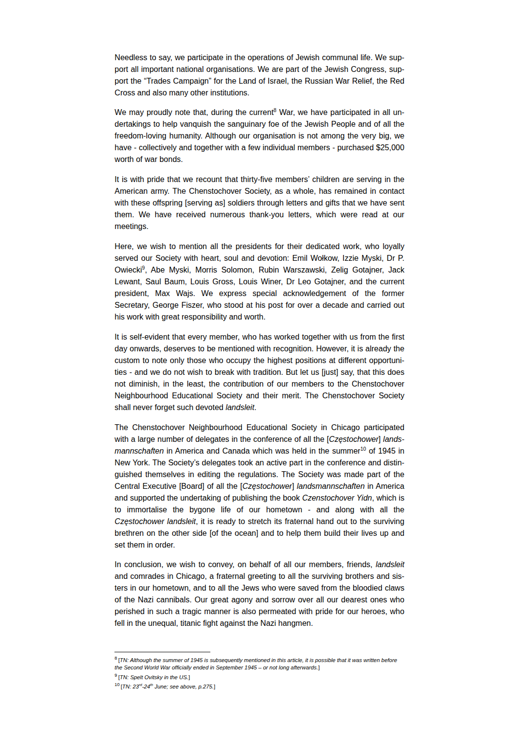Needless to say, we participate in the operations of Jewish communal life. We support all important national organisations. We are part of the Jewish Congress, support the “Trades Campaign” for the Land of Israel, the Russian War Relief, the Red Cross and also many other institutions.
We may proudly note that, during the current8 War, we have participated in all undertakings to help vanquish the sanguinary foe of the Jewish People and of all the freedom-loving humanity. Although our organisation is not among the very big, we have - collectively and together with a few individual members - purchased $25,000 worth of war bonds.
It is with pride that we recount that thirty-five members’ children are serving in the American army. The Chenstochover Society, as a whole, has remained in contact with these offspring [serving as] soldiers through letters and gifts that we have sent them. We have received numerous thank-you letters, which were read at our meetings.
Here, we wish to mention all the presidents for their dedicated work, who loyally served our Society with heart, soul and devotion: Emil Wołkow, Izzie Myski, Dr P. Owiecki9, Abe Myski, Morris Solomon, Rubin Warszawski, Zelig Gotajner, Jack Lewant, Saul Baum, Louis Gross, Louis Winer, Dr Leo Gotajner, and the current president, Max Wajs. We express special acknowledgement of the former Secretary, George Fiszer, who stood at his post for over a decade and carried out his work with great responsibility and worth.
It is self-evident that every member, who has worked together with us from the first day onwards, deserves to be mentioned with recognition. However, it is already the custom to note only those who occupy the highest positions at different opportunities - and we do not wish to break with tradition. But let us [just] say, that this does not diminish, in the least, the contribution of our members to the Chenstochover Neighbourhood Educational Society and their merit. The Chenstochover Society shall never forget such devoted landsleit.
The Chenstochover Neighbourhood Educational Society in Chicago participated with a large number of delegates in the conference of all the [Częstochower] landsmannschaften in America and Canada which was held in the summer10 of 1945 in New York. The Society’s delegates took an active part in the conference and distinguished themselves in editing the regulations. The Society was made part of the Central Executive [Board] of all the [Częstochower] landsmannschaften in America and supported the undertaking of publishing the book Czenstochover Yidn, which is to immortalise the bygone life of our hometown - and along with all the Częstochower landsleit, it is ready to stretch its fraternal hand out to the surviving brethren on the other side [of the ocean] and to help them build their lives up and set them in order.
In conclusion, we wish to convey, on behalf of all our members, friends, landsleit and comrades in Chicago, a fraternal greeting to all the surviving brothers and sisters in our hometown, and to all the Jews who were saved from the bloodied claws of the Nazi cannibals. Our great agony and sorrow over all our dearest ones who perished in such a tragic manner is also permeated with pride for our heroes, who fell in the unequal, titanic fight against the Nazi hangmen.
8[TN: Although the summer of 1945 is subsequently mentioned in this article, it is possible that it was written before the Second World War officially ended in September 1945 – or not long afterwards.]
9[TN: Spelt Ovitsky in the US.]
10[TN: 23rd-24th June; see above, p.275.]